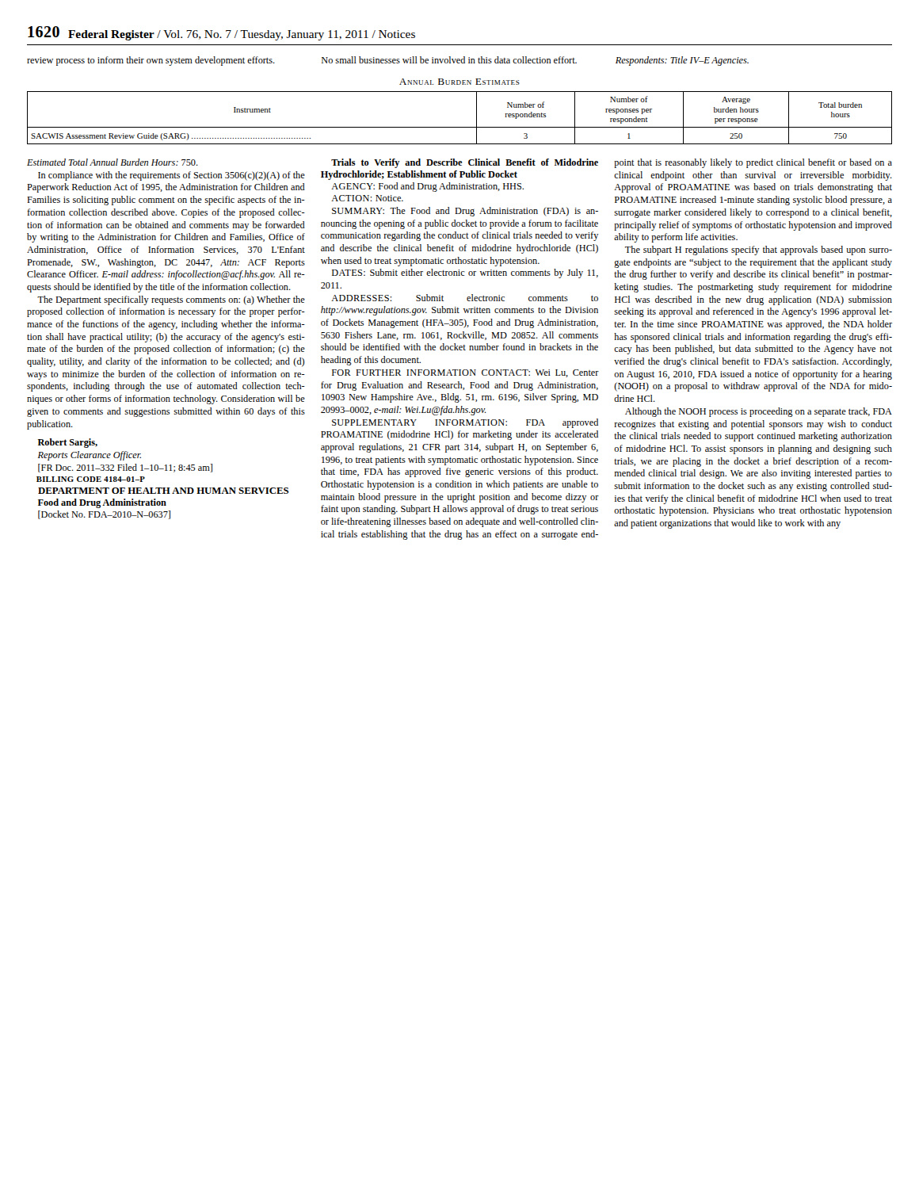1620
Federal Register / Vol. 76, No. 7 / Tuesday, January 11, 2011 / Notices
review process to inform their own system development efforts.
No small businesses will be involved in this data collection effort.
Respondents: Title IV–E Agencies.
Annual Burden Estimates
| Instrument | Number of respondents | Number of responses per respondent | Average burden hours per response | Total burden hours |
| --- | --- | --- | --- | --- |
| SACWIS Assessment Review Guide (SARG) ............................................... | 3 | 1 | 250 | 750 |
Estimated Total Annual Burden Hours: 750.
In compliance with the requirements of Section 3506(c)(2)(A) of the Paperwork Reduction Act of 1995, the Administration for Children and Families is soliciting public comment on the specific aspects of the information collection described above. Copies of the proposed collection of information can be obtained and comments may be forwarded by writing to the Administration for Children and Families, Office of Administration, Office of Information Services, 370 L'Enfant Promenade, SW., Washington, DC 20447, Attn: ACF Reports Clearance Officer. E-mail address: infocollection@acf.hhs.gov. All requests should be identified by the title of the information collection.
The Department specifically requests comments on: (a) Whether the proposed collection of information is necessary for the proper performance of the functions of the agency, including whether the information shall have practical utility; (b) the accuracy of the agency's estimate of the burden of the proposed collection of information; (c) the quality, utility, and clarity of the information to be collected; and (d) ways to minimize the burden of the collection of information on respondents, including through the use of automated collection techniques or other forms of information technology. Consideration will be given to comments and suggestions submitted within 60 days of this publication.
Robert Sargis,
Reports Clearance Officer.
[FR Doc. 2011–332 Filed 1–10–11; 8:45 am]
BILLING CODE 4184–01–P
DEPARTMENT OF HEALTH AND HUMAN SERVICES
Food and Drug Administration
[Docket No. FDA–2010–N–0637]
Trials to Verify and Describe Clinical Benefit of Midodrine Hydrochloride; Establishment of Public Docket
AGENCY: Food and Drug Administration, HHS.
ACTION: Notice.
SUMMARY: The Food and Drug Administration (FDA) is announcing the opening of a public docket to provide a forum to facilitate communication regarding the conduct of clinical trials needed to verify and describe the clinical benefit of midodrine hydrochloride (HCl) when used to treat symptomatic orthostatic hypotension.
DATES: Submit either electronic or written comments by July 11, 2011.
ADDRESSES: Submit electronic comments to http://www.regulations.gov. Submit written comments to the Division of Dockets Management (HFA–305), Food and Drug Administration, 5630 Fishers Lane, rm. 1061, Rockville, MD 20852. All comments should be identified with the docket number found in brackets in the heading of this document.
FOR FURTHER INFORMATION CONTACT: Wei Lu, Center for Drug Evaluation and Research, Food and Drug Administration, 10903 New Hampshire Ave., Bldg. 51, rm. 6196, Silver Spring, MD 20993–0002, e-mail: Wei.Lu@fda.hhs.gov.
SUPPLEMENTARY INFORMATION: FDA approved PROAMATINE (midodrine HCl) for marketing under its accelerated approval regulations, 21 CFR part 314, subpart H, on September 6, 1996, to treat patients with symptomatic orthostatic hypotension. Since that time, FDA has approved five generic versions of this product. Orthostatic hypotension is a condition in which patients are unable to maintain blood pressure in the upright position and become dizzy or faint upon standing. Subpart H allows approval of drugs to treat serious or life-threatening illnesses based on adequate and well-controlled clinical trials establishing that the drug has an effect on a surrogate endpoint that is reasonably likely to predict clinical benefit or based on a clinical endpoint other than survival or irreversible morbidity. Approval of PROAMATINE was based on trials demonstrating that PROAMATINE increased 1-minute standing systolic blood pressure, a surrogate marker considered likely to correspond to a clinical benefit, principally relief of symptoms of orthostatic hypotension and improved ability to perform life activities.
The subpart H regulations specify that approvals based upon surrogate endpoints are “subject to the requirement that the applicant study the drug further to verify and describe its clinical benefit” in postmarketing studies. The postmarketing study requirement for midodrine HCl was described in the new drug application (NDA) submission seeking its approval and referenced in the Agency's 1996 approval letter. In the time since PROAMATINE was approved, the NDA holder has sponsored clinical trials and information regarding the drug's efficacy has been published, but data submitted to the Agency have not verified the drug's clinical benefit to FDA's satisfaction. Accordingly, on August 16, 2010, FDA issued a notice of opportunity for a hearing (NOOH) on a proposal to withdraw approval of the NDA for midodrine HCl.
Although the NOOH process is proceeding on a separate track, FDA recognizes that existing and potential sponsors may wish to conduct the clinical trials needed to support continued marketing authorization of midodrine HCl. To assist sponsors in planning and designing such trials, we are placing in the docket a brief description of a recommended clinical trial design. We are also inviting interested parties to submit information to the docket such as any existing controlled studies that verify the clinical benefit of midodrine HCl when used to treat orthostatic hypotension. Physicians who treat orthostatic hypotension and patient organizations that would like to work with any